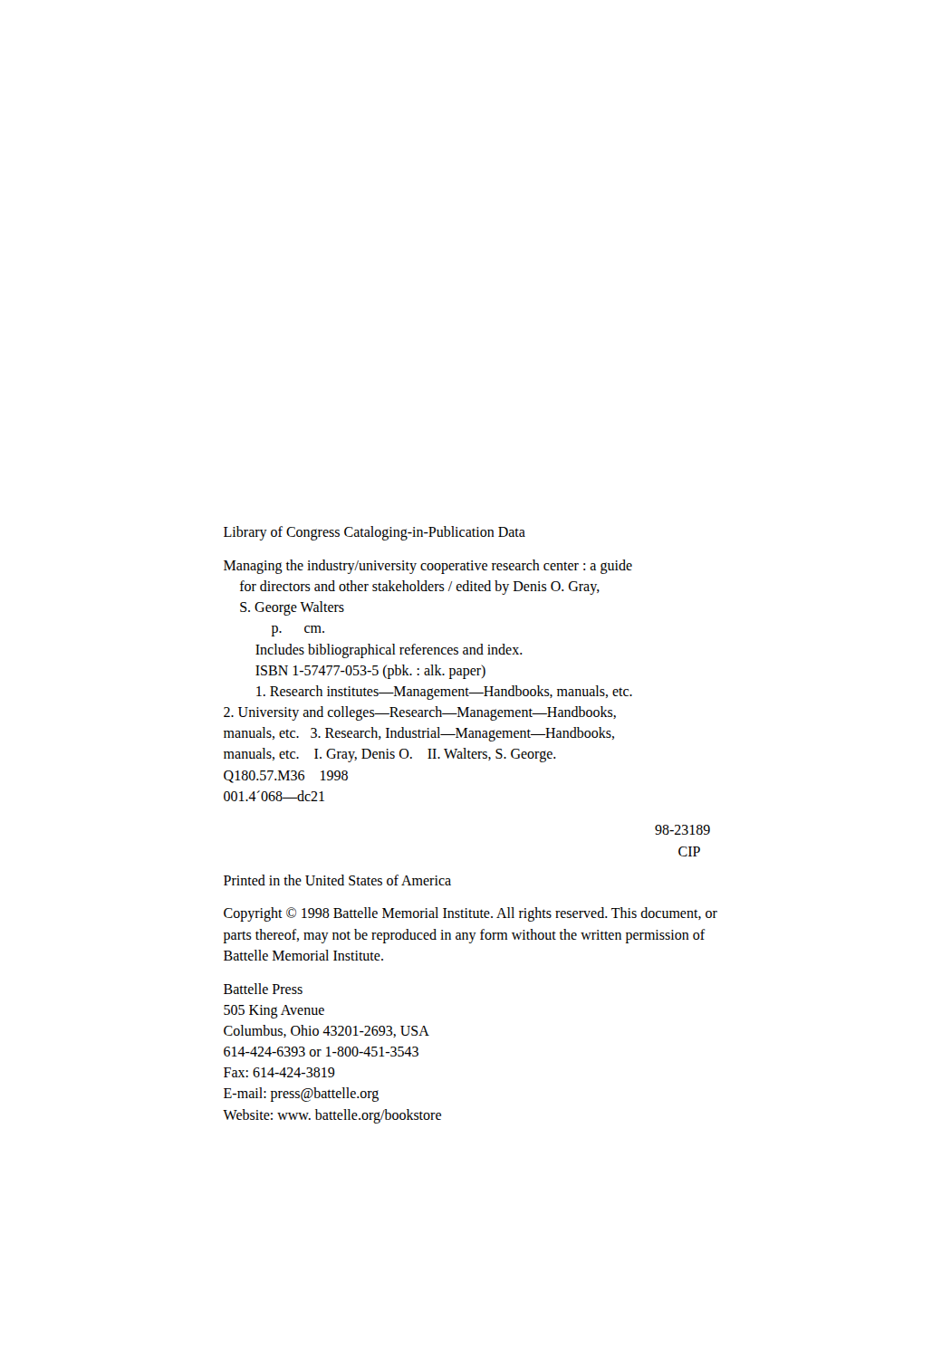Library of Congress Cataloging-in-Publication Data
Managing the industry/university cooperative research center : a guide
for directors and other stakeholders / edited by Denis O. Gray,
S. George Walters
p. cm.
Includes bibliographical references and index.
ISBN 1-57477-053-5 (pbk. : alk. paper)
1. Research institutes—Management—Handbooks, manuals, etc.
2. University and colleges—Research—Management—Handbooks,
manuals, etc. 3. Research, Industrial—Management—Handbooks,
manuals, etc. I. Gray, Denis O. II. Walters, S. George.
Q180.57.M36 1998
001.4´068—dc21
98-23189 CIP
Printed in the United States of America
Copyright © 1998 Battelle Memorial Institute. All rights reserved. This document, or parts thereof, may not be reproduced in any form without the written permission of Battelle Memorial Institute.
Battelle Press
505 King Avenue
Columbus, Ohio 43201-2693, USA
614-424-6393 or 1-800-451-3543
Fax: 614-424-3819
E-mail: press@battelle.org
Website: www. battelle.org/bookstore